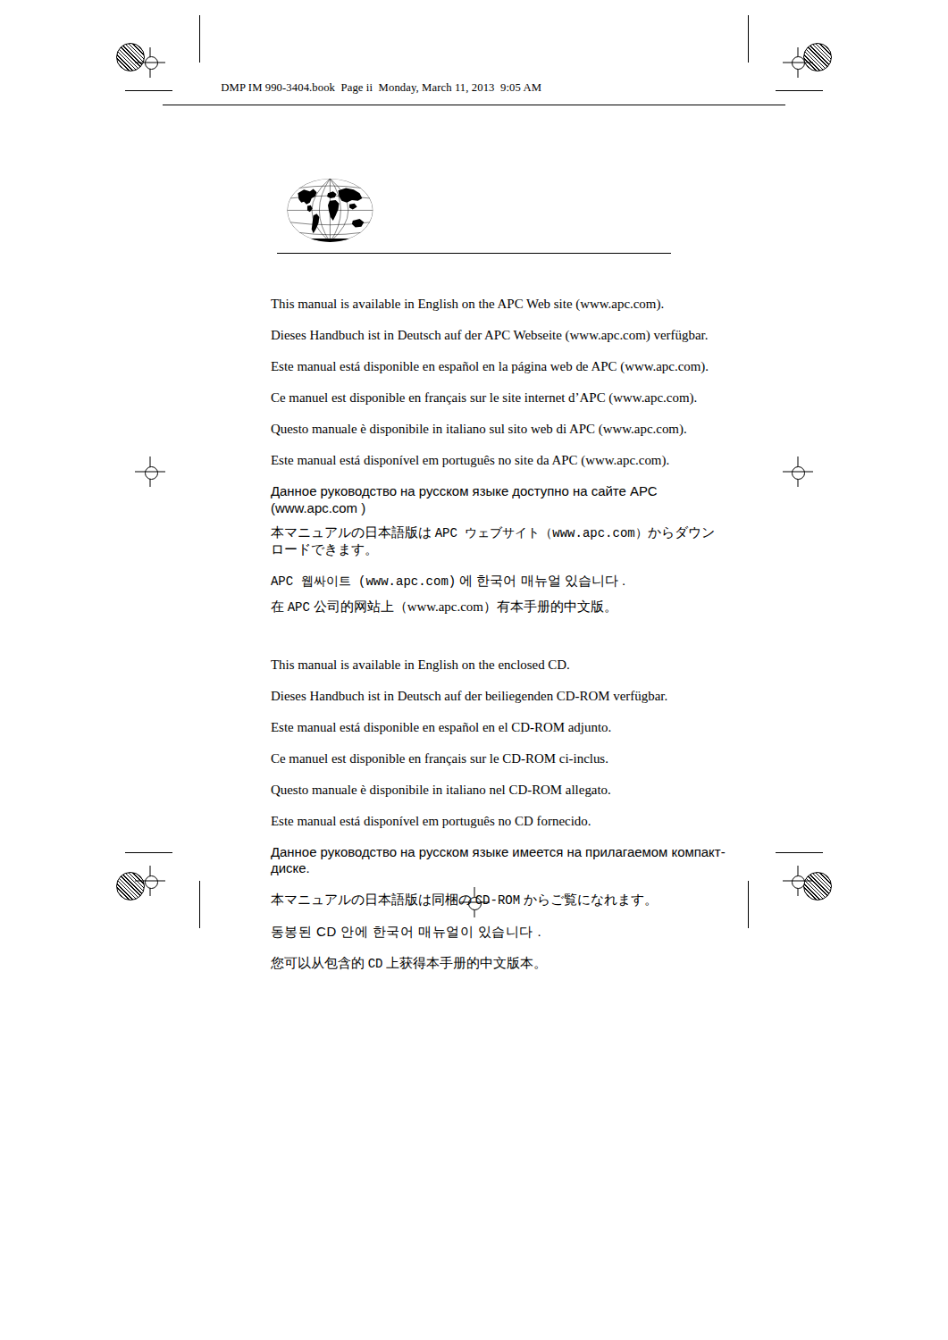DMP IM 990-3404.book Page ii Monday, March 11, 2013 9:05 AM
This manual is available in English on the APC Web site (www.apc.com).
Dieses Handbuch ist in Deutsch auf der APC Webseite (www.apc.com) verfügbar.
Este manual está disponible en español en la página web de APC (www.apc.com).
Ce manuel est disponible en français sur le site internet d’APC (www.apc.com).
Questo manuale è disponibile in italiano sul sito web di APC (www.apc.com).
Este manual está disponível em português no site da APC (www.apc.com).
Данное руководство на русском языке доступно на сайте APC (www.apc.com )
本マニュアルの日本語版は APC ウェブサイト（www.apc.com）からダウンロードできます。
APC 웹싸이트 (www.apc.com) 에 한국어 매뉴얼 있습니다 .
在 APC 公司的网站上（www.apc.com）有本手册的中文版。
This manual is available in English on the enclosed CD.
Dieses Handbuch ist in Deutsch auf der beiliegenden CD-ROM verfügbar.
Este manual está disponible en español en el CD-ROM adjunto.
Ce manuel est disponible en français sur le CD-ROM ci-inclus.
Questo manuale è disponibile in italiano nel CD-ROM allegato.
Este manual está disponível em português no CD fornecido.
Данное руководство на русском языке имеется на прилагаемом компакт-диске.
本マニュアルの日本語版は同梱の CD-ROM からご覧になれます。
동봉된 CD 안에 한국어 매뉴얼이 있습니다 .
您可以从包含的 CD 上获得本手册的中文版本。